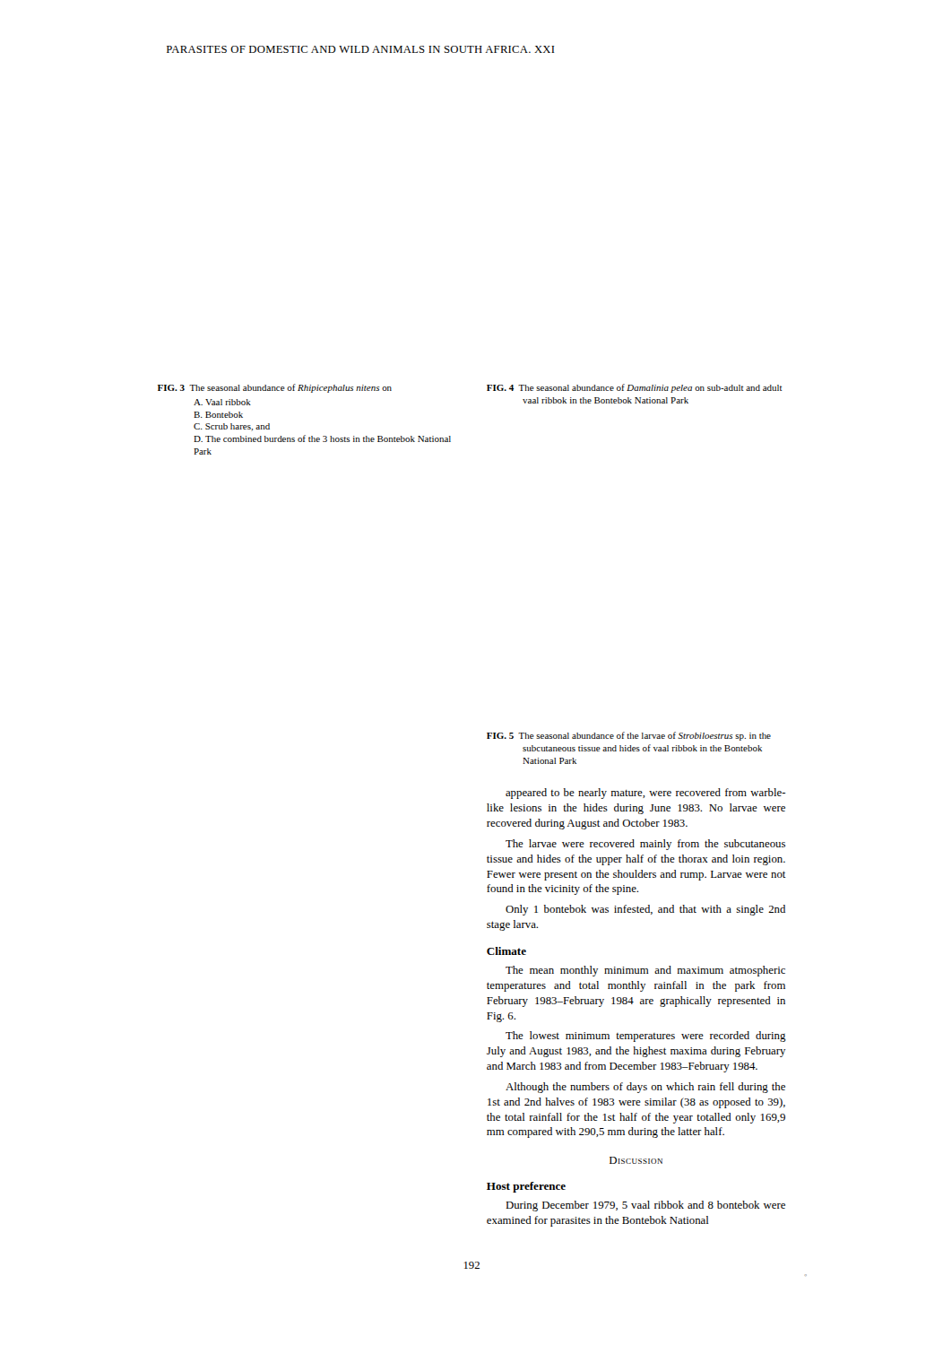PARASITES OF DOMESTIC AND WILD ANIMALS IN SOUTH AFRICA. XXI
FIG. 3 The seasonal abundance of Rhipicephalus nitens on
A. Vaal ribbok
B. Bontebok
C. Scrub hares, and
D. The combined burdens of the 3 hosts in the Bontebok National Park
FIG. 4 The seasonal abundance of Damalinia pelea on sub-adult and adult vaal ribbok in the Bontebok National Park
FIG. 5 The seasonal abundance of the larvae of Strobiloestrus sp. in the subcutaneous tissue and hides of vaal ribbok in the Bontebok National Park
appeared to be nearly mature, were recovered from warble-like lesions in the hides during June 1983. No larvae were recovered during August and October 1983.
The larvae were recovered mainly from the subcutaneous tissue and hides of the upper half of the thorax and loin region. Fewer were present on the shoulders and rump. Larvae were not found in the vicinity of the spine.
Only 1 bontebok was infested, and that with a single 2nd stage larva.
Climate
The mean monthly minimum and maximum atmospheric temperatures and total monthly rainfall in the park from February 1983–February 1984 are graphically represented in Fig. 6.
The lowest minimum temperatures were recorded during July and August 1983, and the highest maxima during February and March 1983 and from December 1983–February 1984.
Although the numbers of days on which rain fell during the 1st and 2nd halves of 1983 were similar (38 as opposed to 39), the total rainfall for the 1st half of the year totalled only 169,9 mm compared with 290,5 mm during the latter half.
Discussion
Host preference
During December 1979, 5 vaal ribbok and 8 bontebok were examined for parasites in the Bontebok National
192
◦